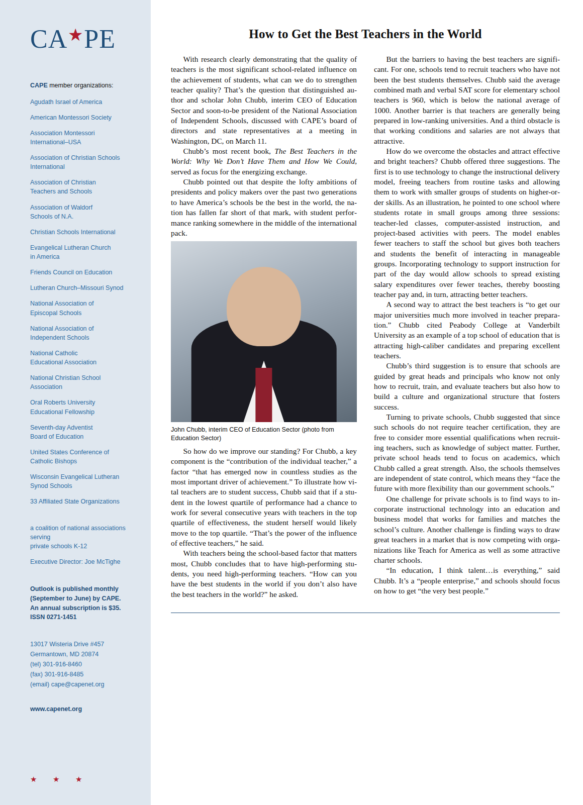CA★PE
CAPE member organizations:
Agudath Israel of America
American Montessori Society
Association Montessori
International–USA
Association of Christian Schools
International
Association of Christian
Teachers and Schools
Association of Waldorf
Schools of N.A.
Christian Schools International
Evangelical Lutheran Church
in America
Friends Council on Education
Lutheran Church–Missouri Synod
National Association of
Episcopal Schools
National Association of
Independent Schools
National Catholic
Educational Association
National Christian School Association
Oral Roberts University
Educational Fellowship
Seventh-day Adventist
Board of Education
United States Conference of
Catholic Bishops
Wisconsin Evangelical Lutheran
Synod Schools
33 Affiliated State Organizations
a coalition of national associations serving
private schools K-12
Executive Director: Joe McTighe
Outlook is published monthly
(September to June) by CAPE.
An annual subscription is $35.
ISSN 0271-1451
13017 Wisteria Drive #457
Germantown, MD 20874
(tel) 301-916-8460
(fax) 301-916-8485
(email) cape@capenet.org
www.capenet.org
★ ★ ★
How to Get the Best Teachers in the World
With research clearly demonstrating that the quality of teachers is the most significant school-related influence on the achievement of students, what can we do to strengthen teacher quality? That’s the question that distinguished author and scholar John Chubb, interim CEO of Education Sector and soon-to-be president of the National Association of Independent Schools, discussed with CAPE’s board of directors and state representatives at a meeting in Washington, DC, on March 11.
Chubb’s most recent book, The Best Teachers in the World: Why We Don’t Have Them and How We Could, served as focus for the energizing exchange.
Chubb pointed out that despite the lofty ambitions of presidents and policy makers over the past two generations to have America’s schools be the best in the world, the nation has fallen far short of that mark, with student performance ranking somewhere in the middle of the international pack.
John Chubb, interim CEO of Education Sector (photo from Education Sector)
So how do we improve our standing? For Chubb, a key component is the “contribution of the individual teacher,” a factor “that has emerged now in countless studies as the most important driver of achievement.” To illustrate how vital teachers are to student success, Chubb said that if a student in the lowest quartile of performance had a chance to work for several consecutive years with teachers in the top quartile of effectiveness, the student herself would likely move to the top quartile. “That’s the power of the influence of effective teachers,” he said.
With teachers being the school-based factor that matters most, Chubb concludes that to have high-performing students, you need high-performing teachers. “How can you have the best students in the world if you don’t also have the best teachers in the world?” he asked.
But the barriers to having the best teachers are significant. For one, schools tend to recruit teachers who have not been the best students themselves. Chubb said the average combined math and verbal SAT score for elementary school teachers is 960, which is below the national average of 1000. Another barrier is that teachers are generally being prepared in low-ranking universities. And a third obstacle is that working conditions and salaries are not always that attractive.
How do we overcome the obstacles and attract effective and bright teachers? Chubb offered three suggestions. The first is to use technology to change the instructional delivery model, freeing teachers from routine tasks and allowing them to work with smaller groups of students on higher-order skills. As an illustration, he pointed to one school where students rotate in small groups among three sessions: teacher-led classes, computer-assisted instruction, and project-based activities with peers. The model enables fewer teachers to staff the school but gives both teachers and students the benefit of interacting in manageable groups. Incorporating technology to support instruction for part of the day would allow schools to spread existing salary expenditures over fewer teaches, thereby boosting teacher pay and, in turn, attracting better teachers.
A second way to attract the best teachers is “to get our major universities much more involved in teacher preparation.” Chubb cited Peabody College at Vanderbilt University as an example of a top school of education that is attracting high-caliber candidates and preparing excellent teachers.
Chubb’s third suggestion is to ensure that schools are guided by great heads and principals who know not only how to recruit, train, and evaluate teachers but also how to build a culture and organizational structure that fosters success.
Turning to private schools, Chubb suggested that since such schools do not require teacher certification, they are free to consider more essential qualifications when recruiting teachers, such as knowledge of subject matter. Further, private school heads tend to focus on academics, which Chubb called a great strength. Also, the schools themselves are independent of state control, which means they “face the future with more flexibility than our government schools.”
One challenge for private schools is to find ways to incorporate instructional technology into an education and business model that works for families and matches the school’s culture. Another challenge is finding ways to draw great teachers in a market that is now competing with organizations like Teach for America as well as some attractive charter schools.
“In education, I think talent…is everything,” said Chubb. It’s a “people enterprise,” and schools should focus on how to get “the very best people.”